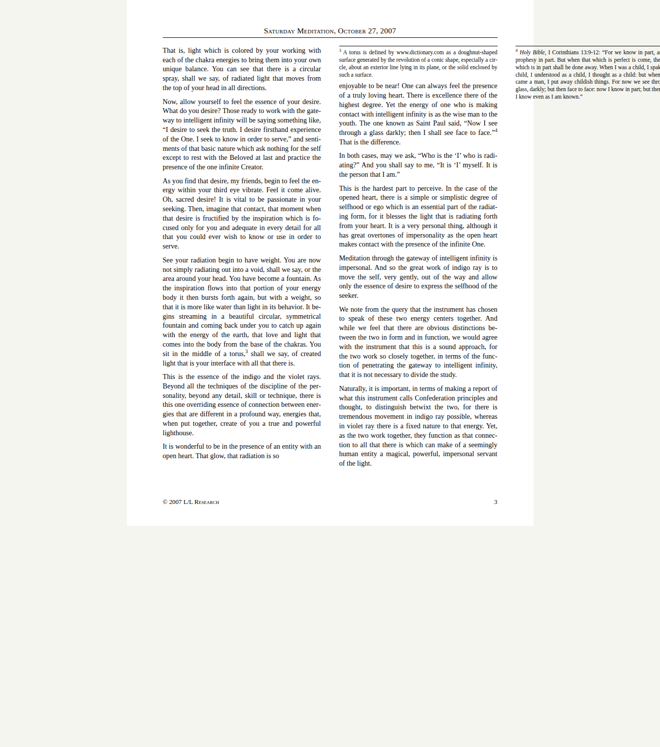Saturday Meditation, October 27, 2007
That is, light which is colored by your working with each of the chakra energies to bring them into your own unique balance. You can see that there is a circular spray, shall we say, of radiated light that moves from the top of your head in all directions.
Now, allow yourself to feel the essence of your desire. What do you desire? Those ready to work with the gateway to intelligent infinity will be saying something like, “I desire to seek the truth. I desire firsthand experience of the One. I seek to know in order to serve,” and sentiments of that basic nature which ask nothing for the self except to rest with the Beloved at last and practice the presence of the one infinite Creator.
As you find that desire, my friends, begin to feel the energy within your third eye vibrate. Feel it come alive. Oh, sacred desire! It is vital to be passionate in your seeking. Then, imagine that contact, that moment when that desire is fructified by the inspiration which is focused only for you and adequate in every detail for all that you could ever wish to know or use in order to serve.
See your radiation begin to have weight. You are now not simply radiating out into a void, shall we say, or the area around your head. You have become a fountain. As the inspiration flows into that portion of your energy body it then bursts forth again, but with a weight, so that it is more like water than light in its behavior. It begins streaming in a beautiful circular, symmetrical fountain and coming back under you to catch up again with the energy of the earth, that love and light that comes into the body from the base of the chakras. You sit in the middle of a torus,3 shall we say, of created light that is your interface with all that there is.
This is the essence of the indigo and the violet rays. Beyond all the techniques of the discipline of the personality, beyond any detail, skill or technique, there is this one overriding essence of connection between energies that are different in a profound way, energies that, when put together, create of you a true and powerful lighthouse.
It is wonderful to be in the presence of an entity with an open heart. That glow, that radiation is so
3 A torus is defined by www.dictionary.com as a doughnut-shaped surface generated by the revolution of a conic shape, especially a circle, about an exterior line lying in its plane, or the solid enclosed by such a surface.
enjoyable to be near! One can always feel the presence of a truly loving heart. There is excellence there of the highest degree. Yet the energy of one who is making contact with intelligent infinity is as the wise man to the youth. The one known as Saint Paul said, “Now I see through a glass darkly; then I shall see face to face.”4 That is the difference.
In both cases, may we ask, “Who is the ‘I’ who is radiating?” And you shall say to me, “It is ‘I’ myself. It is the person that I am.”
This is the hardest part to perceive. In the case of the opened heart, there is a simple or simplistic degree of selfhood or ego which is an essential part of the radiating form, for it blesses the light that is radiating forth from your heart. It is a very personal thing, although it has great overtones of impersonality as the open heart makes contact with the presence of the infinite One.
Meditation through the gateway of intelligent infinity is impersonal. And so the great work of indigo ray is to move the self, very gently, out of the way and allow only the essence of desire to express the selfhood of the seeker.
We note from the query that the instrument has chosen to speak of these two energy centers together. And while we feel that there are obvious distinctions between the two in form and in function, we would agree with the instrument that this is a sound approach, for the two work so closely together, in terms of the function of penetrating the gateway to intelligent infinity, that it is not necessary to divide the study.
Naturally, it is important, in terms of making a report of what this instrument calls Confederation principles and thought, to distinguish betwixt the two, for there is tremendous movement in indigo ray possible, whereas in violet ray there is a fixed nature to that energy. Yet, as the two work together, they function as that connection to all that there is which can make of a seemingly human entity a magical, powerful, impersonal servant of the light.
4 Holy Bible, I Corinthians 13:9-12: “For we know in part, and we prophesy in part. But when that which is perfect is come, then that which is in part shall be done away. When I was a child, I spake as a child, I understood as a child, I thought as a child: but when I became a man, I put away childish things. For now we see through a glass, darkly; but then face to face: now I know in part; but then shall I know even as I am known.”
© 2007 L/L Research 3